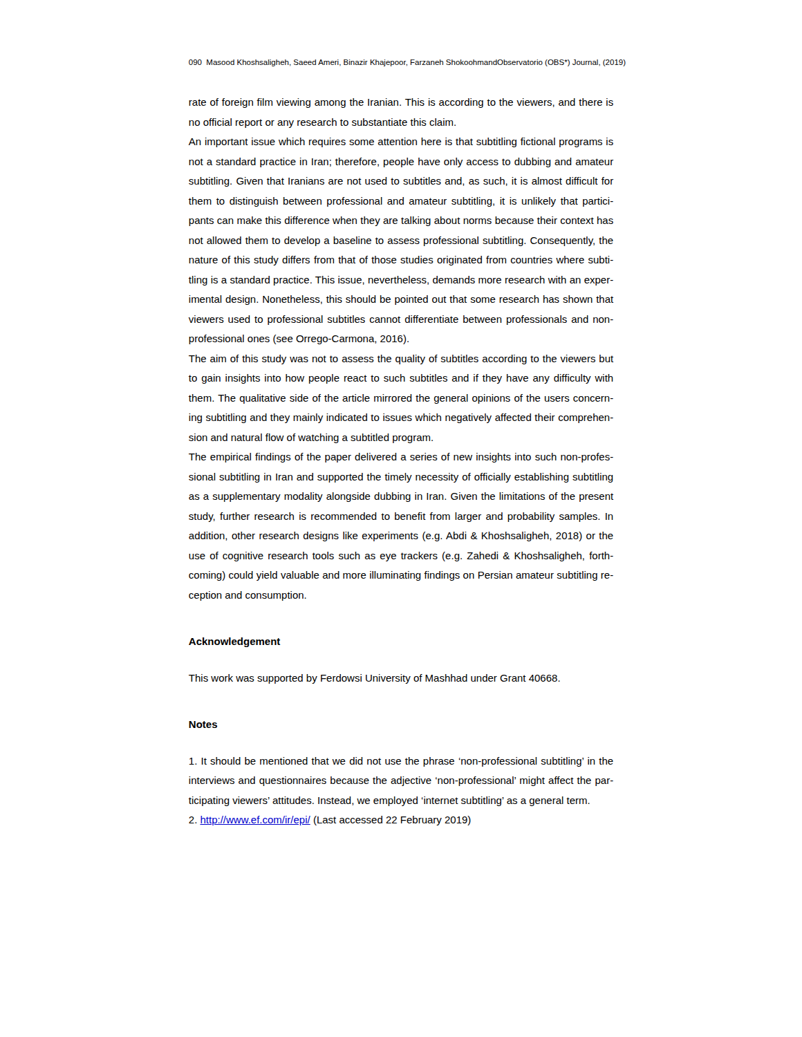090 Masood Khoshsaligheh, Saeed Ameri, Binazir Khajepoor, Farzaneh Shokoohmand Observatorio (OBS*) Journal, (2019)
rate of foreign film viewing among the Iranian. This is according to the viewers, and there is no official report or any research to substantiate this claim.
An important issue which requires some attention here is that subtitling fictional programs is not a standard practice in Iran; therefore, people have only access to dubbing and amateur subtitling. Given that Iranians are not used to subtitles and, as such, it is almost difficult for them to distinguish between professional and amateur subtitling, it is unlikely that participants can make this difference when they are talking about norms because their context has not allowed them to develop a baseline to assess professional subtitling. Consequently, the nature of this study differs from that of those studies originated from countries where subtitling is a standard practice. This issue, nevertheless, demands more research with an experimental design. Nonetheless, this should be pointed out that some research has shown that viewers used to professional subtitles cannot differentiate between professionals and non-professional ones (see Orrego-Carmona, 2016).
The aim of this study was not to assess the quality of subtitles according to the viewers but to gain insights into how people react to such subtitles and if they have any difficulty with them. The qualitative side of the article mirrored the general opinions of the users concerning subtitling and they mainly indicated to issues which negatively affected their comprehension and natural flow of watching a subtitled program.
The empirical findings of the paper delivered a series of new insights into such non-professional subtitling in Iran and supported the timely necessity of officially establishing subtitling as a supplementary modality alongside dubbing in Iran. Given the limitations of the present study, further research is recommended to benefit from larger and probability samples. In addition, other research designs like experiments (e.g. Abdi & Khoshsaligheh, 2018) or the use of cognitive research tools such as eye trackers (e.g. Zahedi & Khoshsaligheh, forthcoming) could yield valuable and more illuminating findings on Persian amateur subtitling reception and consumption.
Acknowledgement
This work was supported by Ferdowsi University of Mashhad under Grant 40668.
Notes
1. It should be mentioned that we did not use the phrase ‘non-professional subtitling’ in the interviews and questionnaires because the adjective ‘non-professional’ might affect the participating viewers’ attitudes. Instead, we employed ‘internet subtitling’ as a general term.
2. http://www.ef.com/ir/epi/ (Last accessed 22 February 2019)